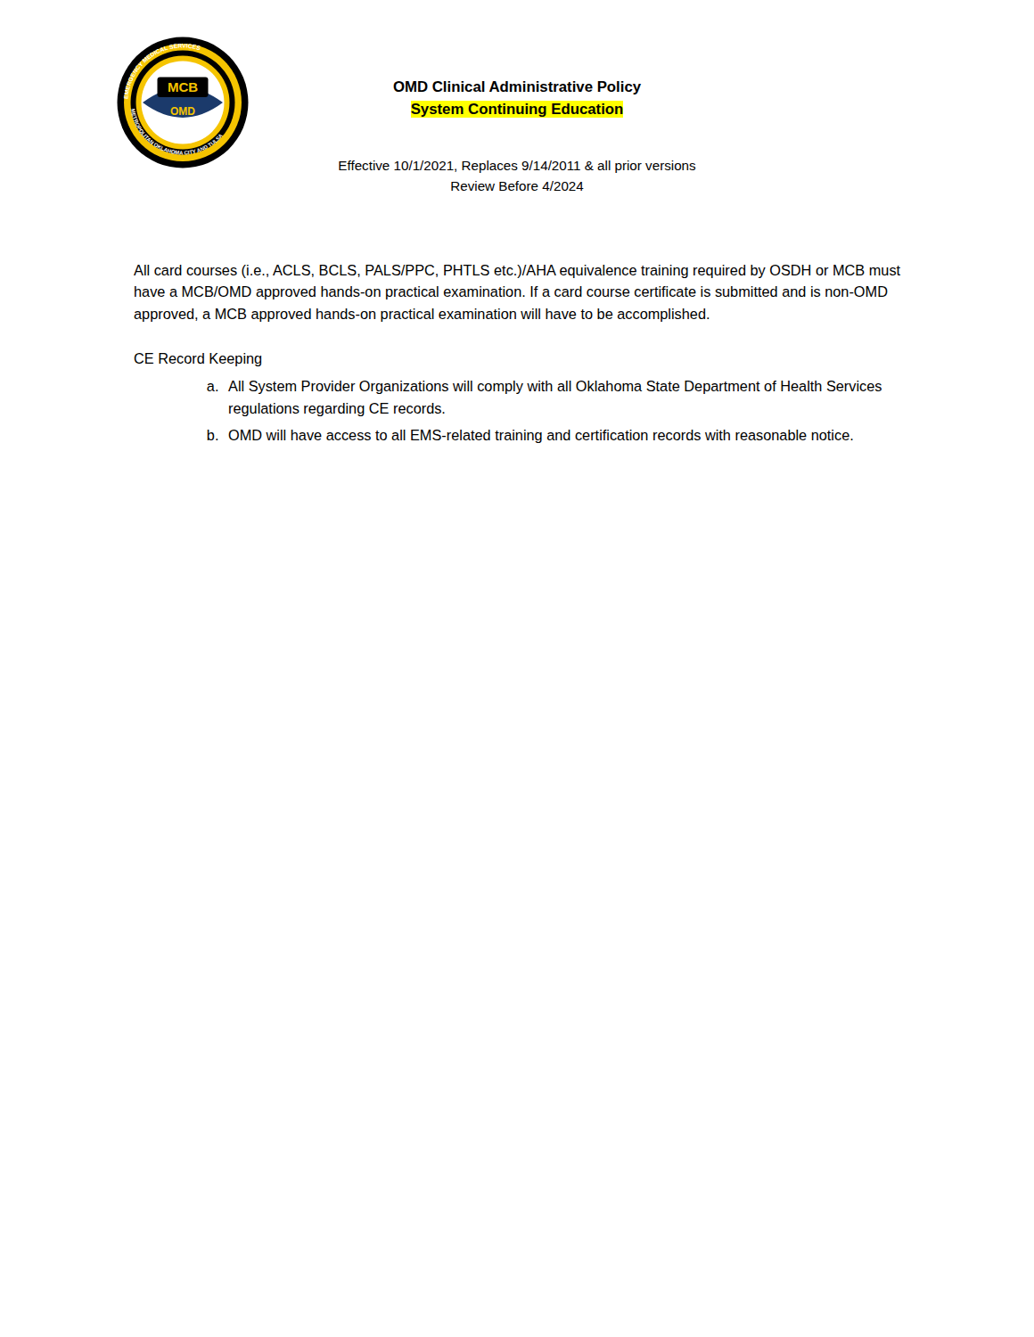MCB OMD EMERGENCY MEDICAL SERVICES METROPOLITAN OKLAHOMA CITY AND TULSA
OMD Clinical Administrative Policy
System Continuing Education
Effective 10/1/2021, Replaces 9/14/2011 & all prior versions
Review Before 4/2024
All card courses (i.e., ACLS, BCLS, PALS/PPC, PHTLS etc.)/AHA equivalence training required by OSDH or MCB must have a MCB/OMD approved hands-on practical examination. If a card course certificate is submitted and is non-OMD approved, a MCB approved hands-on practical examination will have to be accomplished.
CE Record Keeping
All System Provider Organizations will comply with all Oklahoma State Department of Health Services regulations regarding CE records.
OMD will have access to all EMS-related training and certification records with reasonable notice.